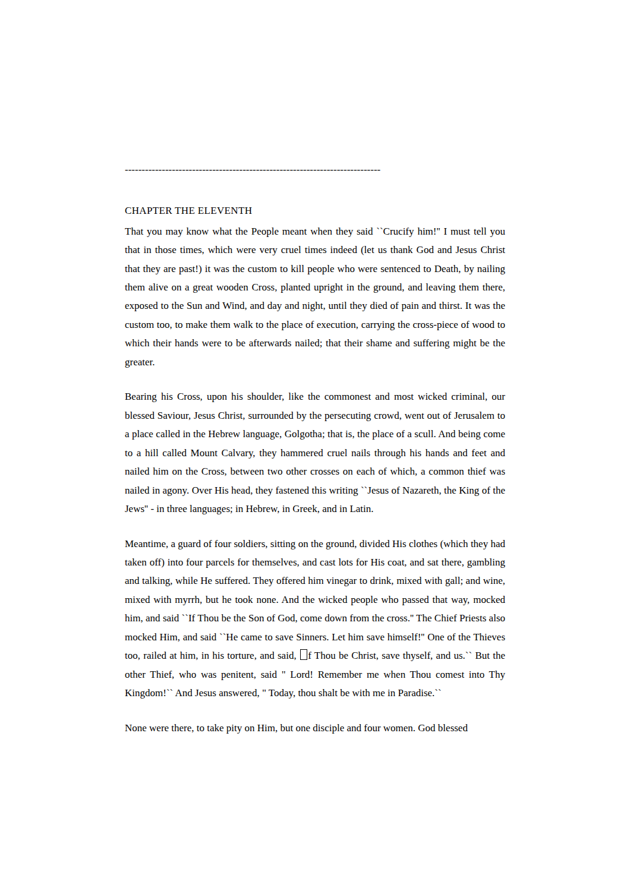----------------------------------------------------------------------------
CHAPTER THE ELEVENTH
That you may know what the People meant when they said ``Crucify him!'' I must tell you that in those times, which were very cruel times indeed (let us thank God and Jesus Christ that they are past!) it was the custom to kill people who were sentenced to Death, by nailing them alive on a great wooden Cross, planted upright in the ground, and leaving them there, exposed to the Sun and Wind, and day and night, until they died of pain and thirst. It was the custom too, to make them walk to the place of execution, carrying the cross-piece of wood to which their hands were to be afterwards nailed; that their shame and suffering might be the greater.
Bearing his Cross, upon his shoulder, like the commonest and most wicked criminal, our blessed Saviour, Jesus Christ, surrounded by the persecuting crowd, went out of Jerusalem to a place called in the Hebrew language, Golgotha; that is, the place of a scull. And being come to a hill called Mount Calvary, they hammered cruel nails through his hands and feet and nailed him on the Cross, between two other crosses on each of which, a common thief was nailed in agony. Over His head, they fastened this writing ``Jesus of Nazareth, the King of the Jews'' - in three languages; in Hebrew, in Greek, and in Latin.
Meantime, a guard of four soldiers, sitting on the ground, divided His clothes (which they had taken off) into four parcels for themselves, and cast lots for His coat, and sat there, gambling and talking, while He suffered. They offered him vinegar to drink, mixed with gall; and wine, mixed with myrrh, but he took none. And the wicked people who passed that way, mocked him, and said ``If Thou be the Son of God, come down from the cross.'' The Chief Priests also mocked Him, and said ``He came to save Sinners. Let him save himself!'' One of the Thieves too, railed at him, in his torture, and said, f Thou be Christ, save thyself, and us.`` But the other Thief, who was penitent, said " Lord! Remember me when Thou comest into Thy Kingdom!`` And Jesus answered, " Today, thou shalt be with me in Paradise.``
None were there, to take pity on Him, but one disciple and four women. God blessed